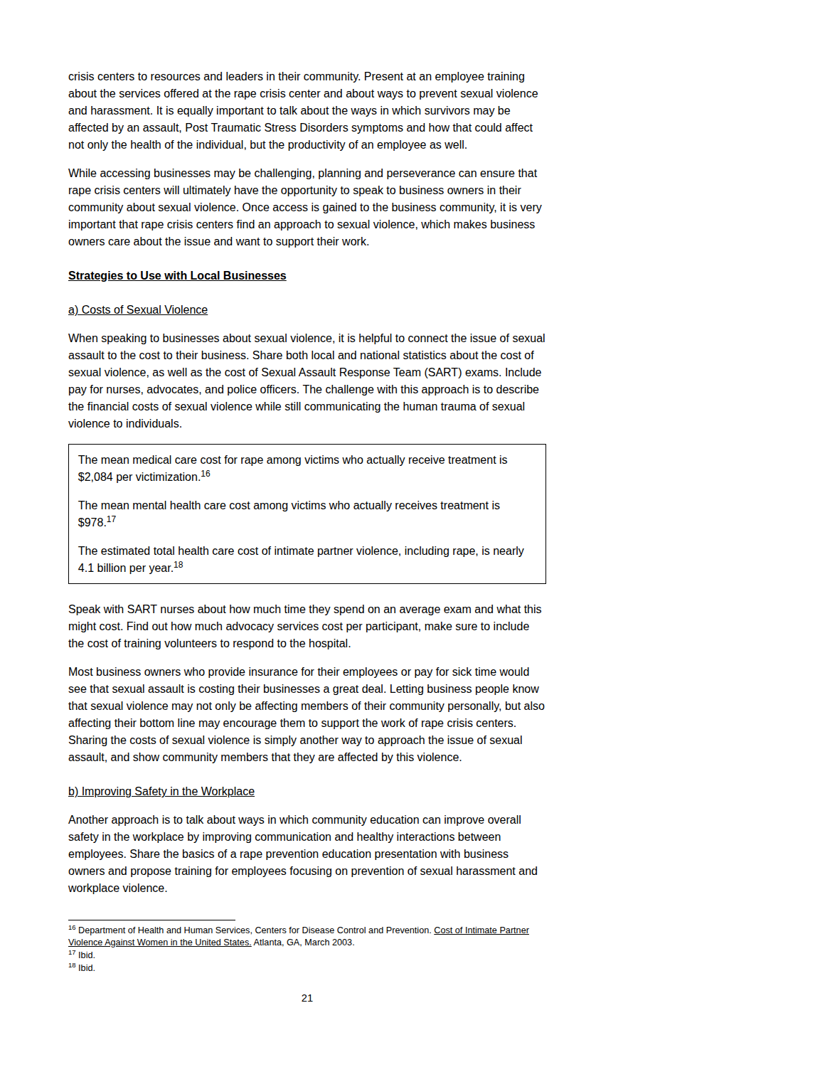crisis centers to resources and leaders in their community. Present at an employee training about the services offered at the rape crisis center and about ways to prevent sexual violence and harassment. It is equally important to talk about the ways in which survivors may be affected by an assault, Post Traumatic Stress Disorders symptoms and how that could affect not only the health of the individual, but the productivity of an employee as well.
While accessing businesses may be challenging, planning and perseverance can ensure that rape crisis centers will ultimately have the opportunity to speak to business owners in their community about sexual violence. Once access is gained to the business community, it is very important that rape crisis centers find an approach to sexual violence, which makes business owners care about the issue and want to support their work.
Strategies to Use with Local Businesses
a) Costs of Sexual Violence
When speaking to businesses about sexual violence, it is helpful to connect the issue of sexual assault to the cost to their business. Share both local and national statistics about the cost of sexual violence, as well as the cost of Sexual Assault Response Team (SART) exams. Include pay for nurses, advocates, and police officers. The challenge with this approach is to describe the financial costs of sexual violence while still communicating the human trauma of sexual violence to individuals.
The mean medical care cost for rape among victims who actually receive treatment is $2,084 per victimization.16
The mean mental health care cost among victims who actually receives treatment is $978.17
The estimated total health care cost of intimate partner violence, including rape, is nearly 4.1 billion per year.18
Speak with SART nurses about how much time they spend on an average exam and what this might cost. Find out how much advocacy services cost per participant, make sure to include the cost of training volunteers to respond to the hospital.
Most business owners who provide insurance for their employees or pay for sick time would see that sexual assault is costing their businesses a great deal. Letting business people know that sexual violence may not only be affecting members of their community personally, but also affecting their bottom line may encourage them to support the work of rape crisis centers. Sharing the costs of sexual violence is simply another way to approach the issue of sexual assault, and show community members that they are affected by this violence.
b) Improving Safety in the Workplace
Another approach is to talk about ways in which community education can improve overall safety in the workplace by improving communication and healthy interactions between employees. Share the basics of a rape prevention education presentation with business owners and propose training for employees focusing on prevention of sexual harassment and workplace violence.
16 Department of Health and Human Services, Centers for Disease Control and Prevention. Cost of Intimate Partner Violence Against Women in the United States. Atlanta, GA, March 2003.
17 Ibid.
18 Ibid.
21